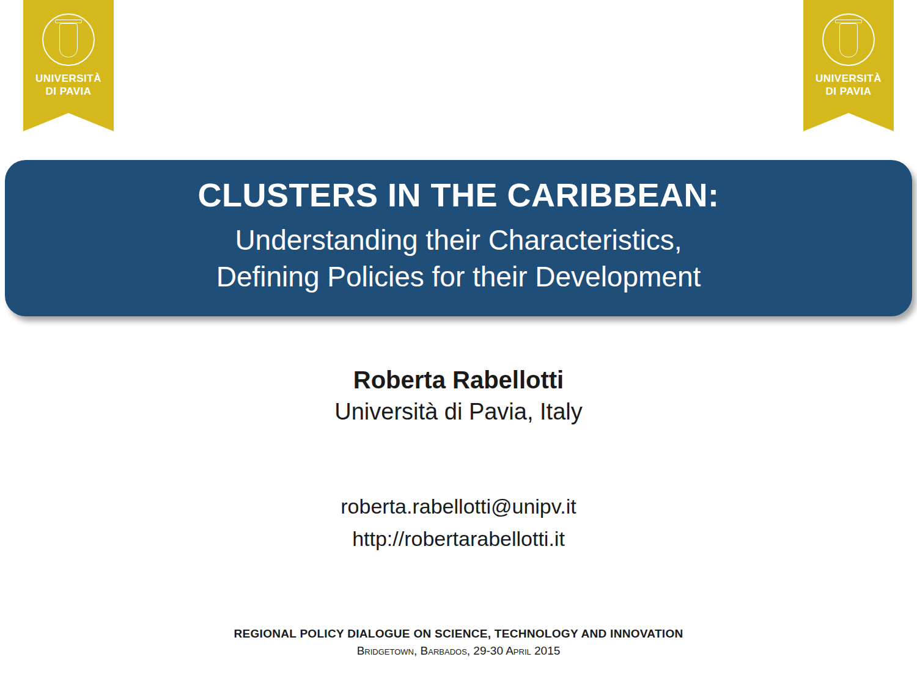Università
di Pavia
Università
di Pavia
CLUSTERS IN THE CARIBBEAN:
Understanding their Characteristics,
Defining Policies for their Development
Roberta Rabellotti
Università di Pavia, Italy
roberta.rabellotti@unipv.it
http://robertarabellotti.it
Regional Policy Dialogue on Science, Technology and Innovation
Bridgetown, Barbados, 29-30 April 2015